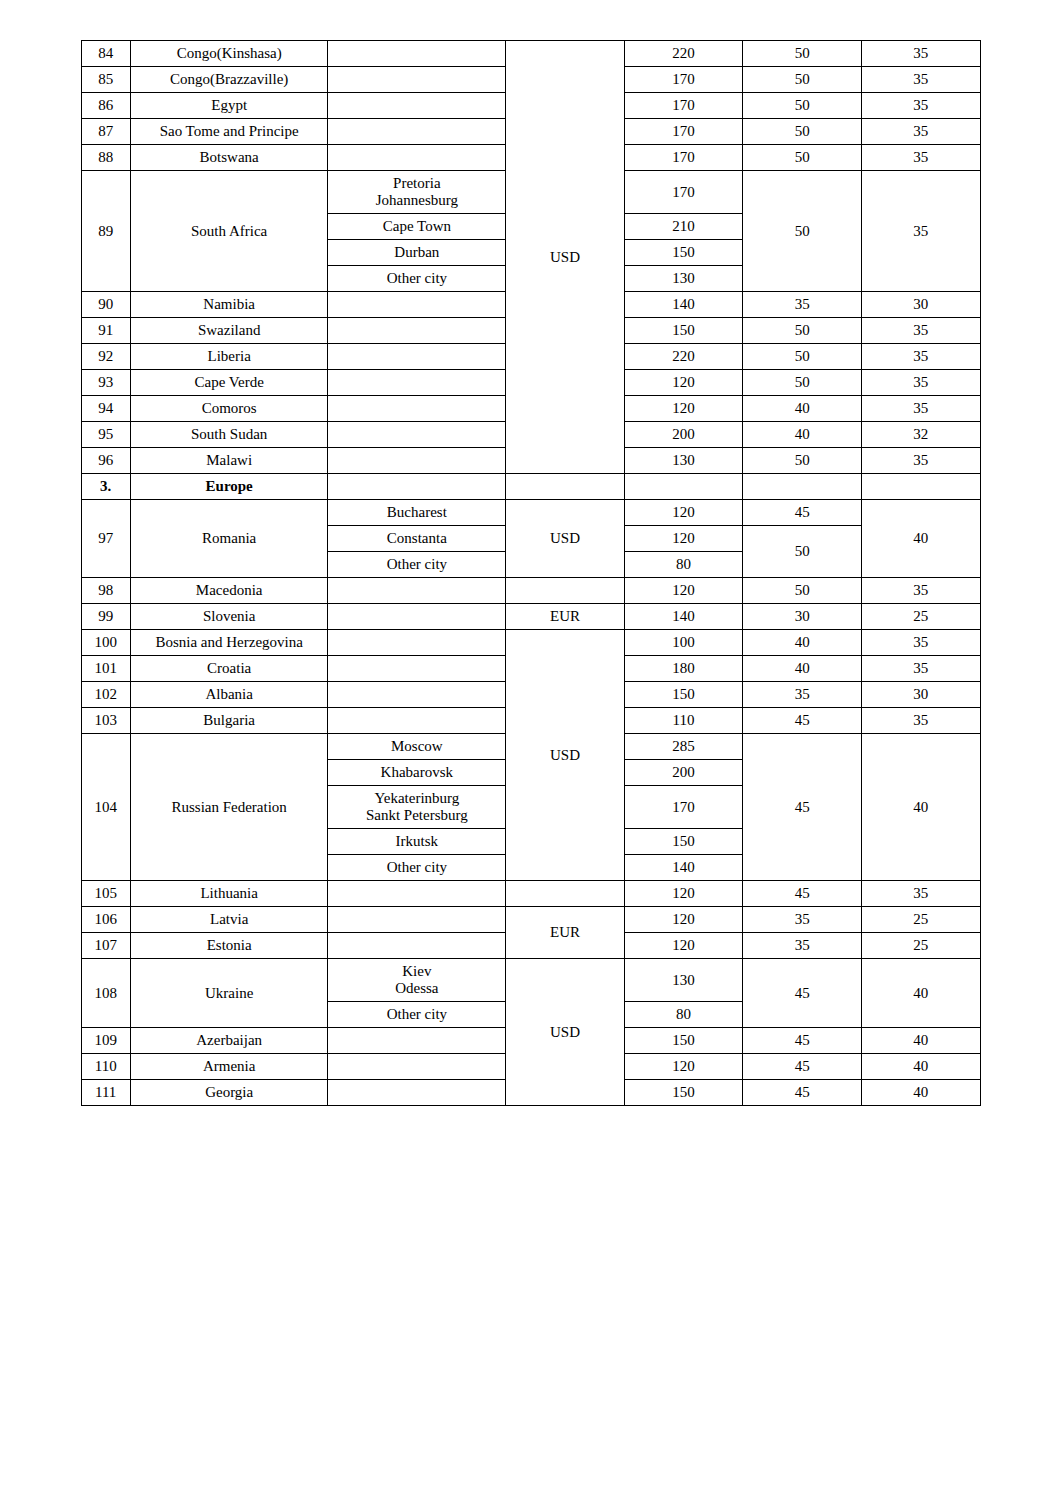| 84 | Congo(Kinshasa) | | USD | 220 | 50 | 35 |
| 85 | Congo(Brazzaville) | | 170 | 50 | 35 |
| 86 | Egypt | | 170 | 50 | 35 |
| 87 | Sao Tome and Principe | | 170 | 50 | 35 |
| 88 | Botswana | | 170 | 50 | 35 |
| 89 | South Africa | Pretoria Johannesburg | 170 | 50 | 35 |
| Cape Town | 210 |
| Durban | 150 |
| Other city | 130 |
| 90 | Namibia | | 140 | 35 | 30 |
| 91 | Swaziland | | 150 | 50 | 35 |
| 92 | Liberia | | 220 | 50 | 35 |
| 93 | Cape Verde | | 120 | 50 | 35 |
| 94 | Comoros | | 120 | 40 | 35 |
| 95 | South Sudan | | 200 | 40 | 32 |
| 96 | Malawi | | 130 | 50 | 35 |
| 3. | Europe | | | | | |
| 97 | Romania | Bucharest | USD | 120 | 45 | 40 |
| Constanta | 120 | 50 |
| Other city | 80 |
| 98 | Macedonia | | | 120 | 50 | 35 |
| 99 | Slovenia | | EUR | 140 | 30 | 25 |
| 100 | Bosnia and Herzegovina | | USD | 100 | 40 | 35 |
| 101 | Croatia | | 180 | 40 | 35 |
| 102 | Albania | | 150 | 35 | 30 |
| 103 | Bulgaria | | 110 | 45 | 35 |
| 104 | Russian Federation | Moscow | 285 | 45 | 40 |
| Khabarovsk | 200 |
| Yekaterinburg Sankt Petersburg | 170 |
| Irkutsk | 150 |
| Other city | 140 |
| 105 | Lithuania | | | 120 | 45 | 35 |
| 106 | Latvia | | EUR | 120 | 35 | 25 |
| 107 | Estonia | | 120 | 35 | 25 |
| 108 | Ukraine | Kiev Odessa | USD | 130 | 45 | 40 |
| Other city | 80 |
| 109 | Azerbaijan | | 150 | 45 | 40 |
| 110 | Armenia | | 120 | 45 | 40 |
| 111 | Georgia | | 150 | 45 | 40 |